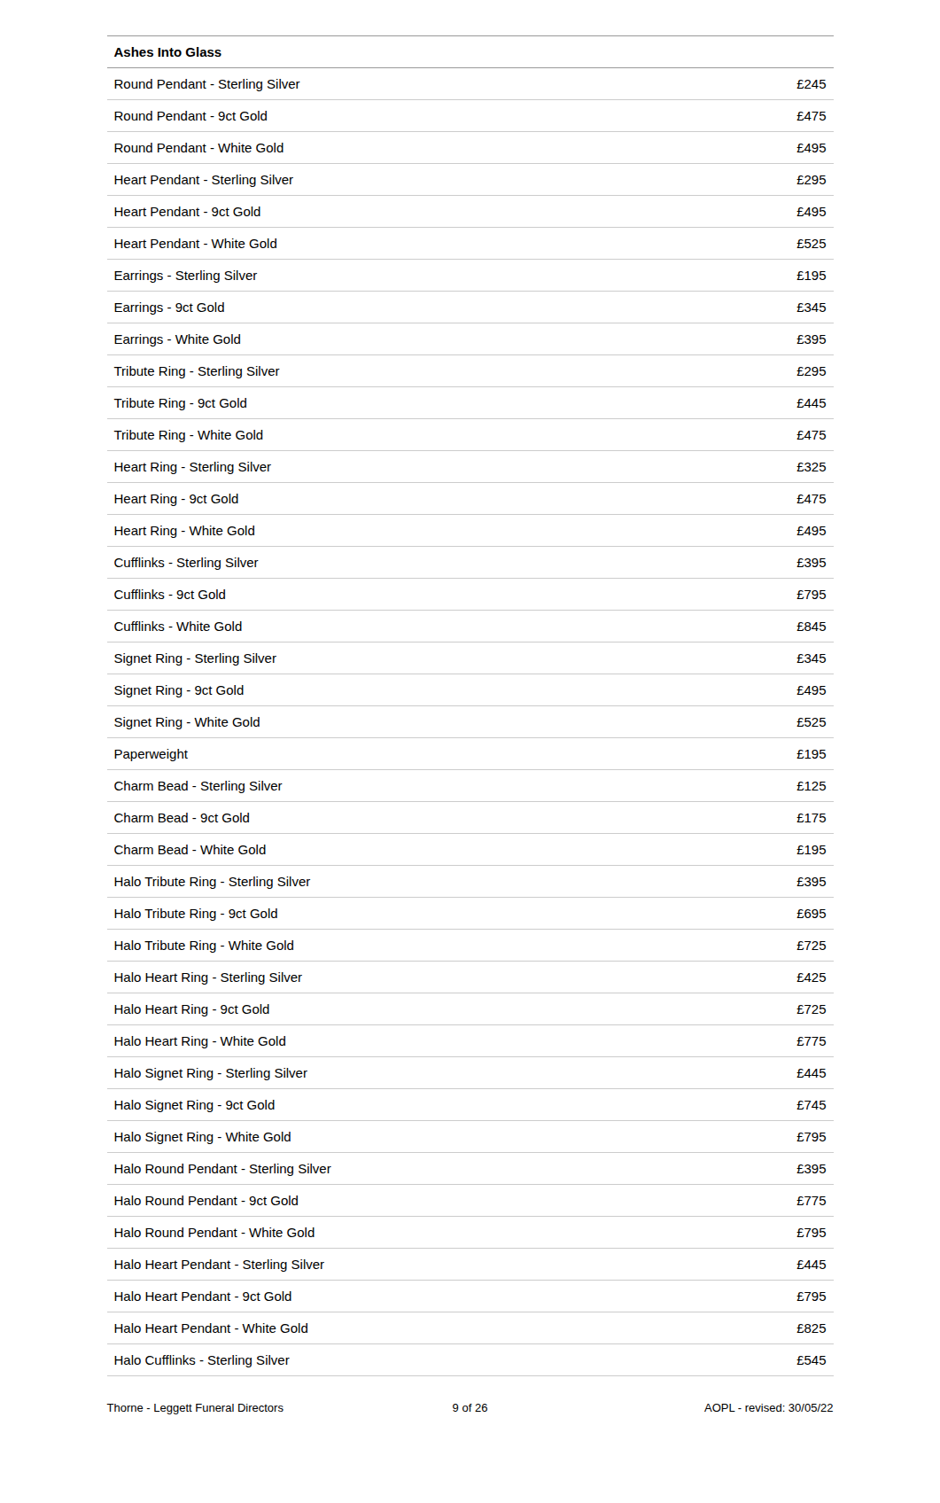| Ashes Into Glass | |
| --- | --- |
| Round Pendant - Sterling Silver | £245 |
| Round Pendant - 9ct Gold | £475 |
| Round Pendant - White Gold | £495 |
| Heart Pendant - Sterling Silver | £295 |
| Heart Pendant - 9ct Gold | £495 |
| Heart Pendant - White Gold | £525 |
| Earrings - Sterling Silver | £195 |
| Earrings - 9ct Gold | £345 |
| Earrings - White Gold | £395 |
| Tribute Ring - Sterling Silver | £295 |
| Tribute Ring - 9ct Gold | £445 |
| Tribute Ring - White Gold | £475 |
| Heart Ring - Sterling Silver | £325 |
| Heart Ring - 9ct Gold | £475 |
| Heart Ring - White Gold | £495 |
| Cufflinks - Sterling Silver | £395 |
| Cufflinks - 9ct Gold | £795 |
| Cufflinks - White Gold | £845 |
| Signet Ring - Sterling Silver | £345 |
| Signet Ring - 9ct Gold | £495 |
| Signet Ring - White Gold | £525 |
| Paperweight | £195 |
| Charm Bead - Sterling Silver | £125 |
| Charm Bead - 9ct Gold | £175 |
| Charm Bead - White Gold | £195 |
| Halo Tribute Ring - Sterling Silver | £395 |
| Halo Tribute Ring - 9ct Gold | £695 |
| Halo Tribute Ring - White Gold | £725 |
| Halo Heart Ring - Sterling Silver | £425 |
| Halo Heart Ring - 9ct Gold | £725 |
| Halo Heart Ring - White Gold | £775 |
| Halo Signet Ring - Sterling Silver | £445 |
| Halo Signet Ring - 9ct Gold | £745 |
| Halo Signet Ring - White Gold | £795 |
| Halo Round Pendant - Sterling Silver | £395 |
| Halo Round Pendant - 9ct Gold | £775 |
| Halo Round Pendant - White Gold | £795 |
| Halo Heart Pendant - Sterling Silver | £445 |
| Halo Heart Pendant - 9ct Gold | £795 |
| Halo Heart Pendant - White Gold | £825 |
| Halo Cufflinks - Sterling Silver | £545 |
Thorne - Leggett Funeral Directors
9 of 26
AOPL - revised: 30/05/22